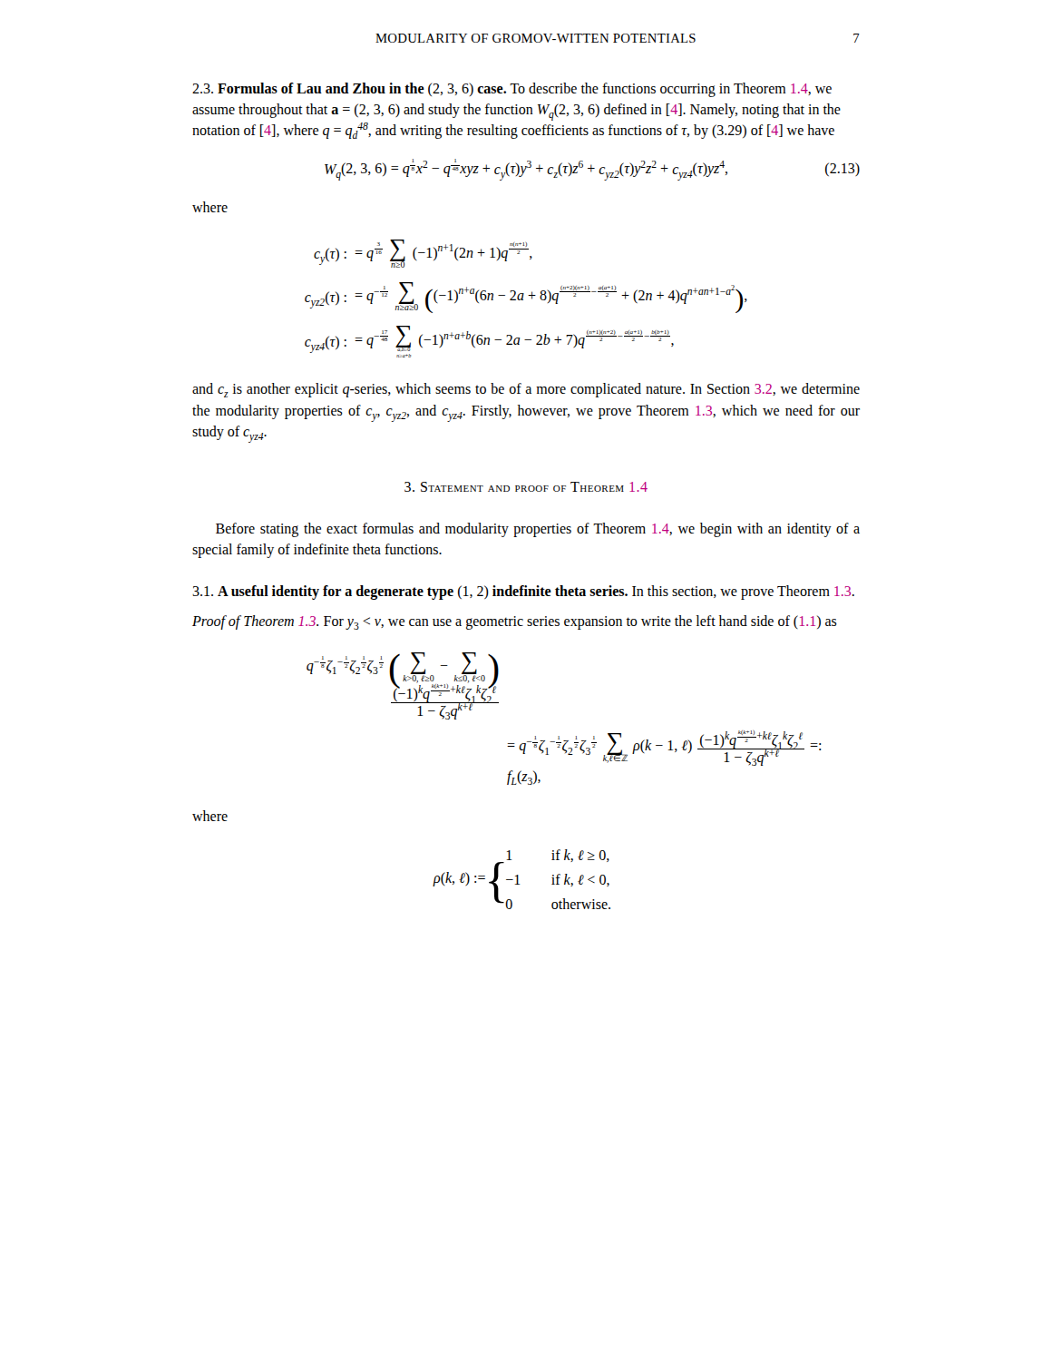MODULARITY OF GROMOV-WITTEN POTENTIALS 7
2.3. Formulas of Lau and Zhou in the (2, 3, 6) case. To describe the functions occurring in Theorem 1.4, we assume throughout that a = (2, 3, 6) and study the function Wq(2, 3, 6) defined in [4]. Namely, noting that in the notation of [4], where q = qd48, and writing the resulting coefficients as functions of τ, by (3.29) of [4] we have
Wq(2, 3, 6) = q18x2 − q148xyz + cy(τ)y3 + cz(τ)z6 + cyz2(τ)y2z2 + cyz4(τ)yz4,
(2.13)
where
cy(τ) : = q316 ∑n≥0 (−1)n+1(2n + 1)qn(n+1) 2,
cyz2(τ) : = q−112 ∑n≥a≥0 ((−1)n+a(6n − 2a + 8)q(n+2)(n+1) 2−a(a+1) 2 + (2n + 4)qn+an+1−a2),
cyz4(τ) : = q−1748 ∑a,b≥0
n≥a+b (−1)n+a+b(6n − 2a − 2b + 7)q(n+1)(n+2) 2−a(a+1) 2−b(b+1) 2,
and cz is another explicit q-series, which seems to be of a more complicated nature. In Section 3.2, we determine the modularity properties of cy, cyz2, and cyz4. Firstly, however, we prove Theorem 1.3, which we need for our study of cyz4.
3. Statement and proof of Theorem 1.4
Before stating the exact formulas and modularity properties of Theorem 1.4, we begin with an identity of a special family of indefinite theta functions.
3.1. A useful identity for a degenerate type (1, 2) indefinite theta series. In this section, we prove Theorem 1.3.
Proof of Theorem 1.3. For y3 < v, we can use a geometric series expansion to write the left hand side of (1.1) as
q−18ζ1−12ζ212ζ312 (∑k>0, ℓ≥0 − ∑k≤0, ℓ<0) (−1)kqk(k+1) 2+kℓζ1kζ2ℓ 1 − ζ3qk+ℓ
= q−18ζ1−12ζ212ζ312 ∑k,ℓ∈ℤ ρ(k − 1, ℓ) (−1)kqk(k+1) 2+kℓζ1kζ2ℓ 1 − ζ3qk+ℓ =: fL(z3),
where
ρ(k, ℓ) := {
| 1 | if k , ℓ ≥ 0, |
| −1 | if k , ℓ < 0, |
| 0 | otherwise. |